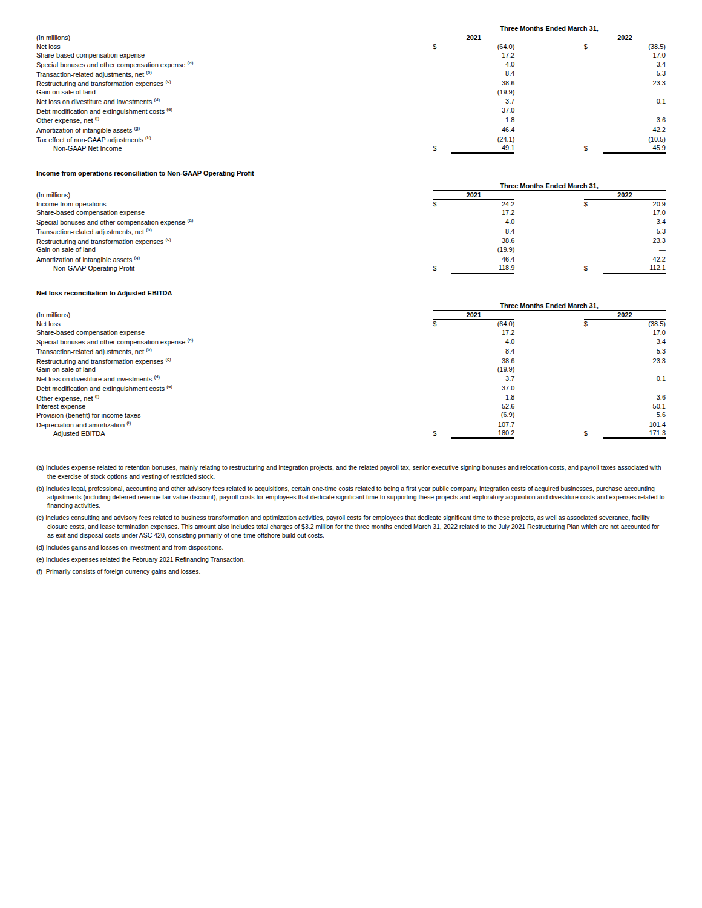| | | Three Months Ended March 31, |
| (In millions) | | 2021 | | 2022 |
| Net loss | | $ | (64.0) | | $ | (38.5) |
| Share-based compensation expense | | | 17.2 | | | 17.0 |
| Special bonuses and other compensation expense (a) | | | 4.0 | | | 3.4 |
| Transaction-related adjustments, net (b) | | | 8.4 | | | 5.3 |
| Restructuring and transformation expenses (c) | | | 38.6 | | | 23.3 |
| Gain on sale of land | | | (19.9) | | | — |
| Net loss on divestiture and investments (d) | | | 3.7 | | | 0.1 |
| Debt modification and extinguishment costs (e) | | | 37.0 | | | — |
| Other expense, net (f) | | | 1.8 | | | 3.6 |
| Amortization of intangible assets (g) | | | 46.4 | | | 42.2 |
| Tax effect of non-GAAP adjustments (h) | | | (24.1) | | | (10.5) |
| Non-GAAP Net Income | | $ | 49.1 | | $ | 45.9 |
Income from operations reconciliation to Non-GAAP Operating Profit
| | | Three Months Ended March 31, |
| (In millions) | | 2021 | | 2022 |
| Income from operations | | $ | 24.2 | | $ | 20.9 |
| Share-based compensation expense | | | 17.2 | | | 17.0 |
| Special bonuses and other compensation expense (a) | | | 4.0 | | | 3.4 |
| Transaction-related adjustments, net (b) | | | 8.4 | | | 5.3 |
| Restructuring and transformation expenses (c) | | | 38.6 | | | 23.3 |
| Gain on sale of land | | | (19.9) | | | — |
| Amortization of intangible assets (g) | | | 46.4 | | | 42.2 |
| Non-GAAP Operating Profit | | $ | 118.9 | | $ | 112.1 |
Net loss reconciliation to Adjusted EBITDA
| | | Three Months Ended March 31, |
| (In millions) | | 2021 | | 2022 |
| Net loss | | $ | (64.0) | | $ | (38.5) |
| Share-based compensation expense | | | 17.2 | | | 17.0 |
| Special bonuses and other compensation expense (a) | | | 4.0 | | | 3.4 |
| Transaction-related adjustments, net (b) | | | 8.4 | | | 5.3 |
| Restructuring and transformation expenses (c) | | | 38.6 | | | 23.3 |
| Gain on sale of land | | | (19.9) | | | — |
| Net loss on divestiture and investments (d) | | | 3.7 | | | 0.1 |
| Debt modification and extinguishment costs (e) | | | 37.0 | | | — |
| Other expense, net (f) | | | 1.8 | | | 3.6 |
| Interest expense | | | 52.6 | | | 50.1 |
| Provision (benefit) for income taxes | | | (6.9) | | | 5.6 |
| Depreciation and amortization (i) | | | 107.7 | | | 101.4 |
| Adjusted EBITDA | | $ | 180.2 | | $ | 171.3 |
(a) Includes expense related to retention bonuses, mainly relating to restructuring and integration projects, and the related payroll tax, senior executive signing bonuses and relocation costs, and payroll taxes associated with the exercise of stock options and vesting of restricted stock.
(b) Includes legal, professional, accounting and other advisory fees related to acquisitions, certain one-time costs related to being a first year public company, integration costs of acquired businesses, purchase accounting adjustments (including deferred revenue fair value discount), payroll costs for employees that dedicate significant time to supporting these projects and exploratory acquisition and divestiture costs and expenses related to financing activities.
(c) Includes consulting and advisory fees related to business transformation and optimization activities, payroll costs for employees that dedicate significant time to these projects, as well as associated severance, facility closure costs, and lease termination expenses. This amount also includes total charges of $3.2 million for the three months ended March 31, 2022 related to the July 2021 Restructuring Plan which are not accounted for as exit and disposal costs under ASC 420, consisting primarily of one-time offshore build out costs.
(d) Includes gains and losses on investment and from dispositions.
(e) Includes expenses related the February 2021 Refinancing Transaction.
(f) Primarily consists of foreign currency gains and losses.